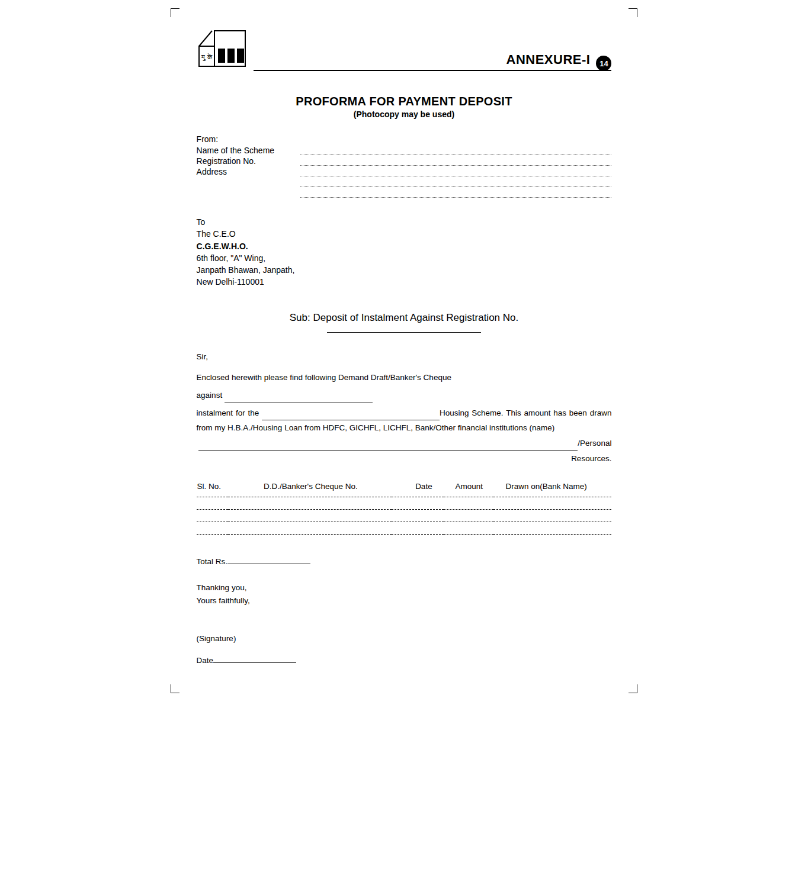मु कें
ANNEXURE-I 14
PROFORMA FOR PAYMENT DEPOSIT
(Photocopy may be used)
From:
| Name of the Scheme | |
| Registration No. | |
| Address | |
To
The C.E.O
C.G.E.W.H.O.
6th floor, "A" Wing,
Janpath Bhawan, Janpath,
New Delhi-110001
Sub: Deposit of Instalment Against Registration No.
Sir,
Enclosed herewith please find following Demand Draft/Banker's Cheque
against
instalment for the Housing Scheme. This amount has been drawn from my H.B.A./Housing Loan from HDFC, GICHFL, LICHFL, Bank/Other financial institutions (name)
/Personal Resources.
| Sl. No. | D.D./Banker's Cheque No. | Date | Amount | Drawn on(Bank Name) |
| --- | --- | --- | --- | --- |
Total Rs.
Thanking you,
Yours faithfully,
(Signature)
Date